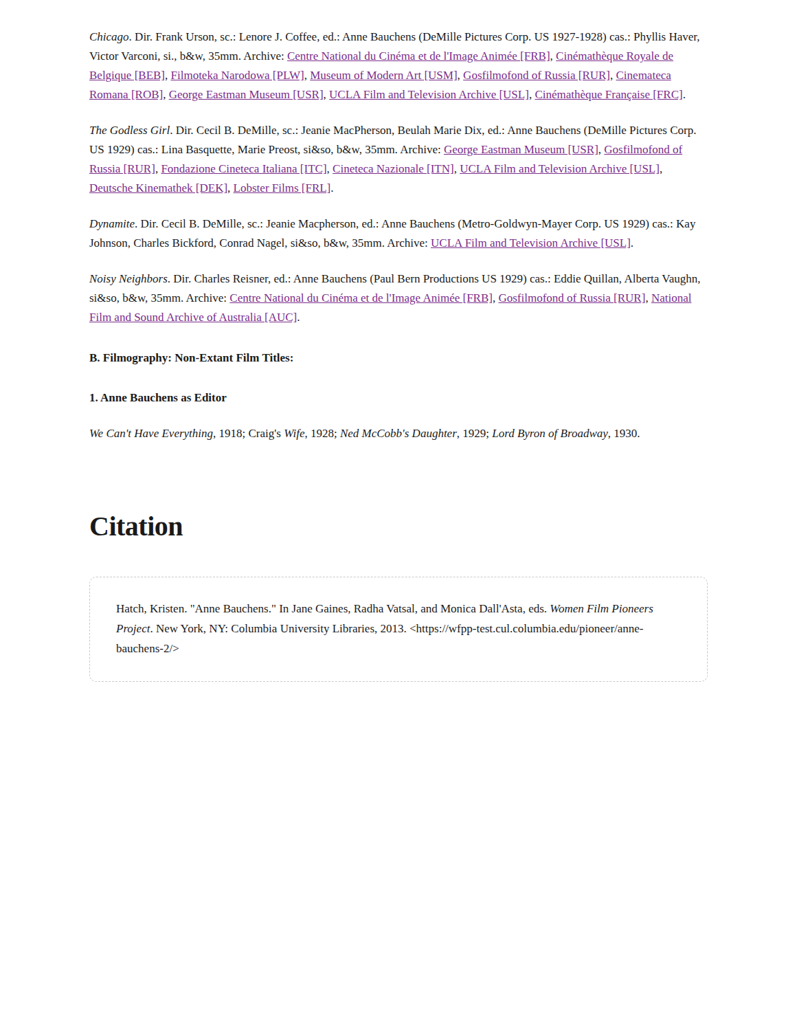Chicago. Dir. Frank Urson, sc.: Lenore J. Coffee, ed.: Anne Bauchens (DeMille Pictures Corp. US 1927-1928) cas.: Phyllis Haver, Victor Varconi, si., b&w, 35mm. Archive: Centre National du Cinéma et de l'Image Animée [FRB], Cinémathèque Royale de Belgique [BEB], Filmoteka Narodowa [PLW], Museum of Modern Art [USM], Gosfilmofond of Russia [RUR], Cinemateca Romana [ROB], George Eastman Museum [USR], UCLA Film and Television Archive [USL], Cinémathèque Française [FRC].
The Godless Girl. Dir. Cecil B. DeMille, sc.: Jeanie MacPherson, Beulah Marie Dix, ed.: Anne Bauchens (DeMille Pictures Corp. US 1929) cas.: Lina Basquette, Marie Preost, si&so, b&w, 35mm. Archive: George Eastman Museum [USR], Gosfilmofond of Russia [RUR], Fondazione Cineteca Italiana [ITC], Cineteca Nazionale [ITN], UCLA Film and Television Archive [USL], Deutsche Kinemathek [DEK], Lobster Films [FRL].
Dynamite. Dir. Cecil B. DeMille, sc.: Jeanie Macpherson, ed.: Anne Bauchens (Metro-Goldwyn-Mayer Corp. US 1929) cas.: Kay Johnson, Charles Bickford, Conrad Nagel, si&so, b&w, 35mm. Archive: UCLA Film and Television Archive [USL].
Noisy Neighbors. Dir. Charles Reisner, ed.: Anne Bauchens (Paul Bern Productions US 1929) cas.: Eddie Quillan, Alberta Vaughn, si&so, b&w, 35mm. Archive: Centre National du Cinéma et de l'Image Animée [FRB], Gosfilmofond of Russia [RUR], National Film and Sound Archive of Australia [AUC].
B. Filmography: Non-Extant Film Titles:
1. Anne Bauchens as Editor
We Can't Have Everything, 1918; Craig's Wife, 1928; Ned McCobb's Daughter, 1929; Lord Byron of Broadway, 1930.
Citation
Hatch, Kristen. "Anne Bauchens." In Jane Gaines, Radha Vatsal, and Monica Dall'Asta, eds. Women Film Pioneers Project. New York, NY: Columbia University Libraries, 2013. <https://wfpp-test.cul.columbia.edu/pioneer/anne-bauchens-2/>